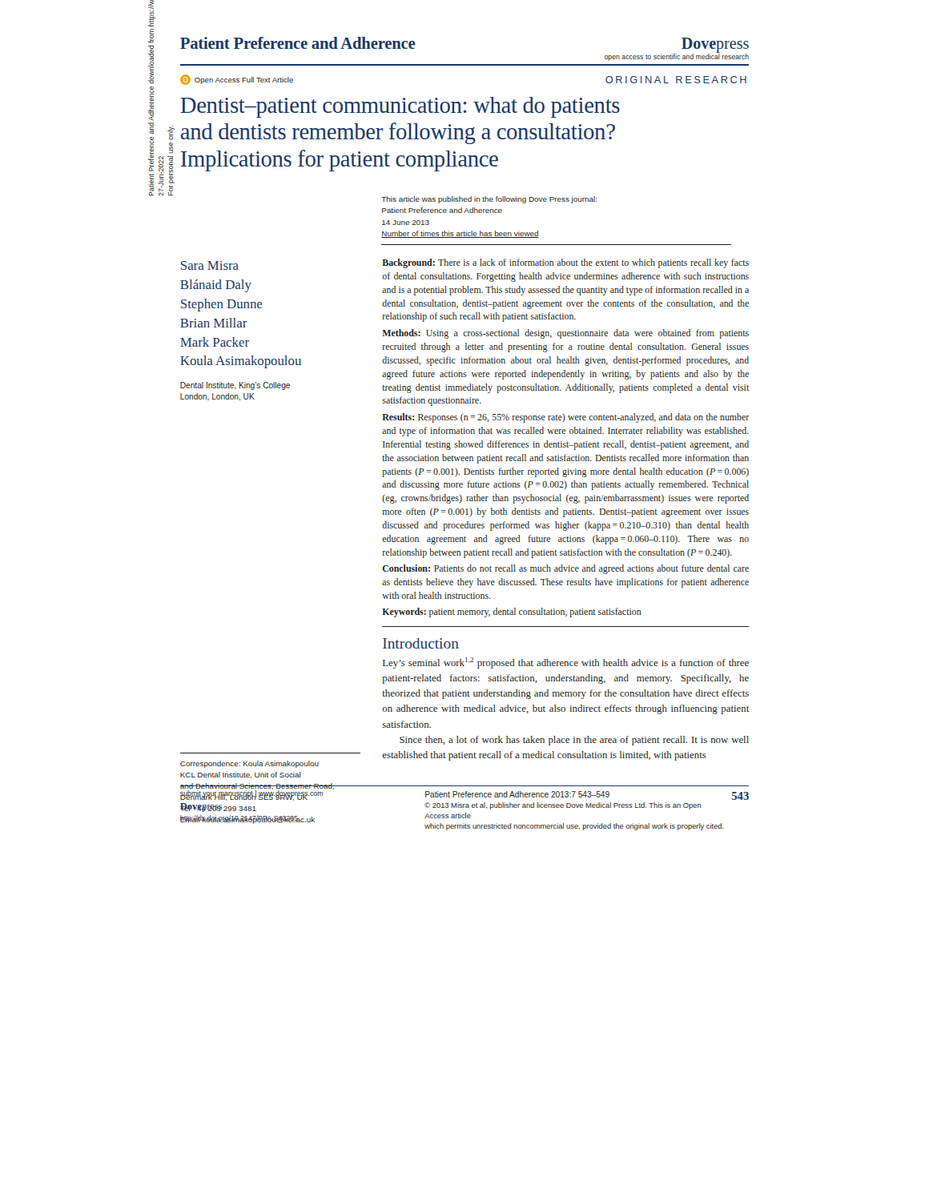Patient Preference and Adherence downloaded from https://www.dovepress.com/ on 27-Jun-2022 For personal use only.
Patient Preference and Adherence
Dovepress
open access to scientific and medical research
Open Access Full Text Article
Original Research
Dentist–patient communication: what do patients
and dentists remember following a consultation?
Implications for patient compliance
This article was published in the following Dove Press journal:
Patient Preference and Adherence
14 June 2013
Number of times this article has been viewed
Sara Misra
Blánaid Daly
Stephen Dunne
Brian Millar
Mark Packer
Koula Asimakopoulou
Dental Institute, King’s College
London, London, UK
Correspondence: Koula Asimakopoulou
KCL Dental Institute, Unit of Social
and Behavioural Sciences, Bessemer Road,
Denmark Hill, London SE5 9RW, UK
Tel +44 203 299 3481
Email koula.asimakopoulou@kcl.ac.uk
Background: There is a lack of information about the extent to which patients recall key facts of dental consultations. Forgetting health advice undermines adherence with such instructions and is a potential problem. This study assessed the quantity and type of information recalled in a dental consultation, dentist–patient agreement over the contents of the consultation, and the relationship of such recall with patient satisfaction.
Methods: Using a cross-sectional design, questionnaire data were obtained from patients recruited through a letter and presenting for a routine dental consultation. General issues discussed, specific information about oral health given, dentist-performed procedures, and agreed future actions were reported independently in writing, by patients and also by the treating dentist immediately postconsultation. Additionally, patients completed a dental visit satisfaction questionnaire.
Results: Responses (n = 26, 55% response rate) were content-analyzed, and data on the number and type of information that was recalled were obtained. Interrater reliability was established. Inferential testing showed differences in dentist–patient recall, dentist–patient agreement, and the association between patient recall and satisfaction. Dentists recalled more information than patients (P = 0.001). Dentists further reported giving more dental health education (P = 0.006) and discussing more future actions (P = 0.002) than patients actually remembered. Technical (eg, crowns/bridges) rather than psychosocial (eg, pain/embarrassment) issues were reported more often (P = 0.001) by both dentists and patients. Dentist–patient agreement over issues discussed and procedures performed was higher (kappa = 0.210–0.310) than dental health education agreement and agreed future actions (kappa = 0.060–0.110). There was no relationship between patient recall and patient satisfaction with the consultation (P = 0.240).
Conclusion: Patients do not recall as much advice and agreed actions about future dental care as dentists believe they have discussed. These results have implications for patient adherence with oral health instructions.
Keywords: patient memory, dental consultation, patient satisfaction
Introduction
Ley’s seminal work1,2 proposed that adherence with health advice is a function of three patient-related factors: satisfaction, understanding, and memory. Specifically, he theorized that patient understanding and memory for the consultation have direct effects on adherence with medical advice, but also indirect effects through influencing patient satisfaction.
Since then, a lot of work has taken place in the area of patient recall. It is now well established that patient recall of a medical consultation is limited, with patients
submit your manuscript | www.dovepress.com
Dovepress
http://dx.doi.org/10.2147/PPA.S43255
543
Patient Preference and Adherence 2013:7 543–549
© 2013 Misra et al, publisher and licensee Dove Medical Press Ltd. This is an Open Access article
which permits unrestricted noncommercial use, provided the original work is properly cited.